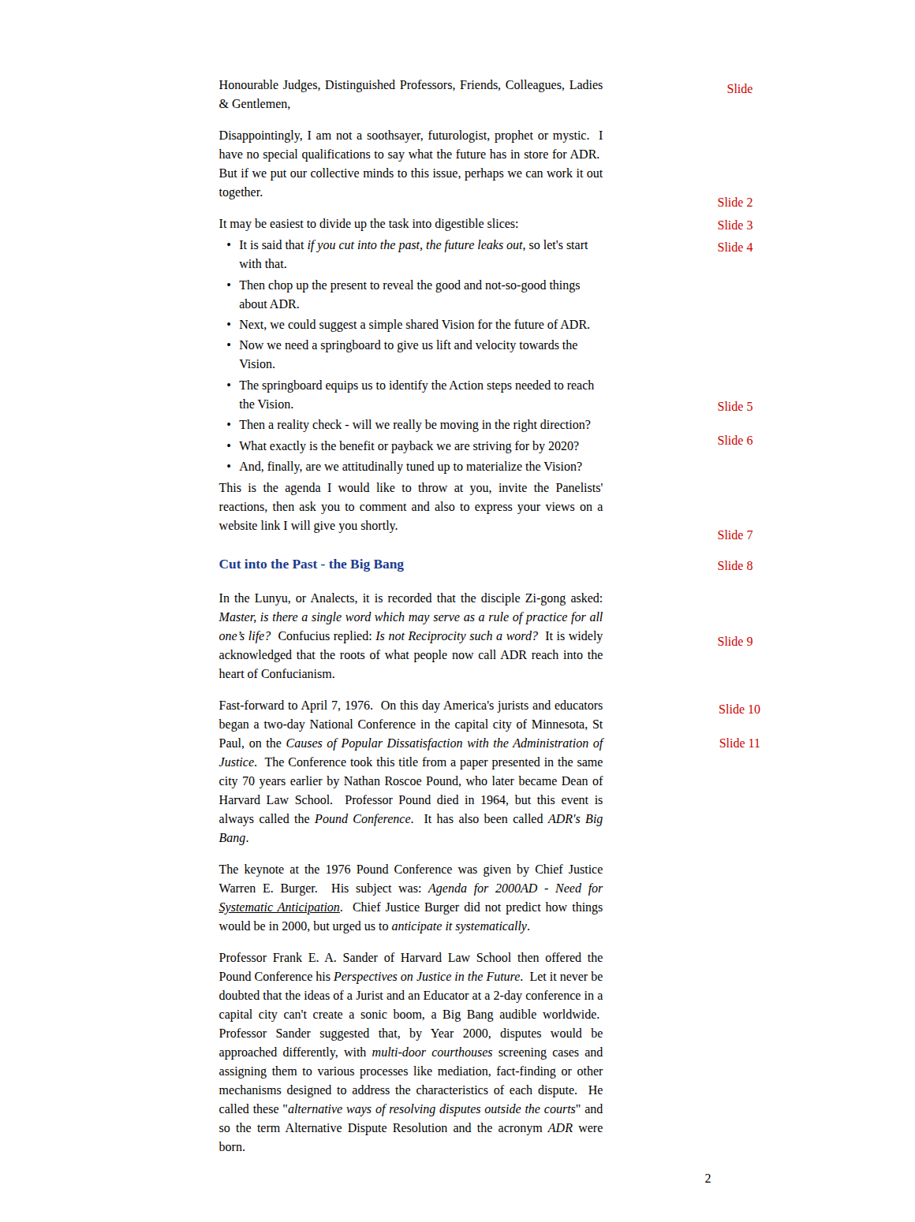Honourable Judges, Distinguished Professors, Friends, Colleagues, Ladies & Gentlemen,
Disappointingly, I am not a soothsayer, futurologist, prophet or mystic. I have no special qualifications to say what the future has in store for ADR. But if we put our collective minds to this issue, perhaps we can work it out together.
It may be easiest to divide up the task into digestible slices:
It is said that if you cut into the past, the future leaks out, so let's start with that.
Then chop up the present to reveal the good and not-so-good things about ADR.
Next, we could suggest a simple shared Vision for the future of ADR.
Now we need a springboard to give us lift and velocity towards the Vision.
The springboard equips us to identify the Action steps needed to reach the Vision.
Then a reality check - will we really be moving in the right direction?
What exactly is the benefit or payback we are striving for by 2020?
And, finally, are we attitudinally tuned up to materialize the Vision?
This is the agenda I would like to throw at you, invite the Panelists' reactions, then ask you to comment and also to express your views on a website link I will give you shortly.
Cut into the Past - the Big Bang
In the Lunyu, or Analects, it is recorded that the disciple Zi-gong asked: Master, is there a single word which may serve as a rule of practice for all one’s life? Confucius replied: Is not Reciprocity such a word? It is widely acknowledged that the roots of what people now call ADR reach into the heart of Confucianism.
Fast-forward to April 7, 1976. On this day America's jurists and educators began a two-day National Conference in the capital city of Minnesota, St Paul, on the Causes of Popular Dissatisfaction with the Administration of Justice. The Conference took this title from a paper presented in the same city 70 years earlier by Nathan Roscoe Pound, who later became Dean of Harvard Law School. Professor Pound died in 1964, but this event is always called the Pound Conference. It has also been called ADR's Big Bang.
The keynote at the 1976 Pound Conference was given by Chief Justice Warren E. Burger. His subject was: Agenda for 2000AD - Need for Systematic Anticipation. Chief Justice Burger did not predict how things would be in 2000, but urged us to anticipate it systematically.
Professor Frank E. A. Sander of Harvard Law School then offered the Pound Conference his Perspectives on Justice in the Future. Let it never be doubted that the ideas of a Jurist and an Educator at a 2-day conference in a capital city can't create a sonic boom, a Big Bang audible worldwide. Professor Sander suggested that, by Year 2000, disputes would be approached differently, with multi-door courthouses screening cases and assigning them to various processes like mediation, fact-finding or other mechanisms designed to address the characteristics of each dispute. He called these "alternative ways of resolving disputes outside the courts" and so the term Alternative Dispute Resolution and the acronym ADR were born.
Slide
Slide 2
Slide 3
Slide 4
Slide 5
Slide 6
Slide 7
Slide 8
Slide 9
Slide 10
Slide 11
2